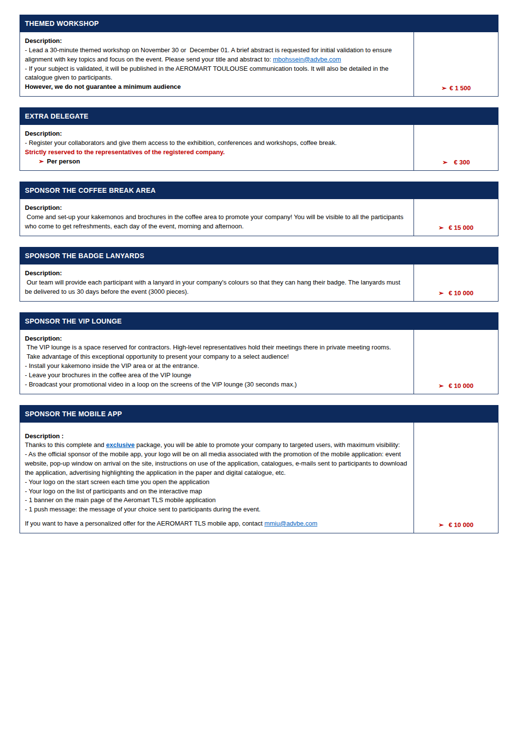| THEMED WORKSHOP | |
| --- | --- |
| Description: - Lead a 30-minute themed workshop on November 30 or December 01. A brief abstract is requested for initial validation to ensure alignment with key topics and focus on the event. Please send your title and abstract to: mbohssein@advbe.com - If your subject is validated, it will be published in the AEROMART TOULOUSE communication tools. It will also be detailed in the catalogue given to participants. However, we do not guarantee a minimum audience | ➢ € 1 500 |
| EXTRA DELEGATE | |
| --- | --- |
| Description: - Register your collaborators and give them access to the exhibition, conferences and workshops, coffee break. Strictly reserved to the representatives of the registered company. ➢ Per person | ➢ € 300 |
| SPONSOR THE COFFEE BREAK AREA | |
| --- | --- |
| Description: Come and set-up your kakemonos and brochures in the coffee area to promote your company! You will be visible to all the participants who come to get refreshments, each day of the event, morning and afternoon. | ➢ € 15 000 |
| SPONSOR THE BADGE LANYARDS | |
| --- | --- |
| Description: Our team will provide each participant with a lanyard in your company's colours so that they can hang their badge. The lanyards must be delivered to us 30 days before the event (3000 pieces). | ➢ € 10 000 |
| SPONSOR THE VIP LOUNGE | |
| --- | --- |
| Description: The VIP lounge is a space reserved for contractors. High-level representatives hold their meetings there in private meeting rooms. Take advantage of this exceptional opportunity to present your company to a select audience! - Install your kakemono inside the VIP area or at the entrance. - Leave your brochures in the coffee area of the VIP lounge - Broadcast your promotional video in a loop on the screens of the VIP lounge (30 seconds max.) | ➢ € 10 000 |
| SPONSOR THE MOBILE APP | |
| --- | --- |
| Description : Thanks to this complete and exclusive package, you will be able to promote your company to targeted users, with maximum visibility: - As the official sponsor of the mobile app, your logo will be on all media associated with the promotion of the mobile application: event website, pop-up window on arrival on the site, instructions on use of the application, catalogues, e-mails sent to participants to download the application, advertising highlighting the application in the paper and digital catalogue, etc. - Your logo on the start screen each time you open the application - Your logo on the list of participants and on the interactive map - 1 banner on the main page of the Aeromart TLS mobile application - 1 push message: the message of your choice sent to participants during the event. If you want to have a personalized offer for the AEROMART TLS mobile app, contact mmiu@advbe.com | ➢ € 10 000 |